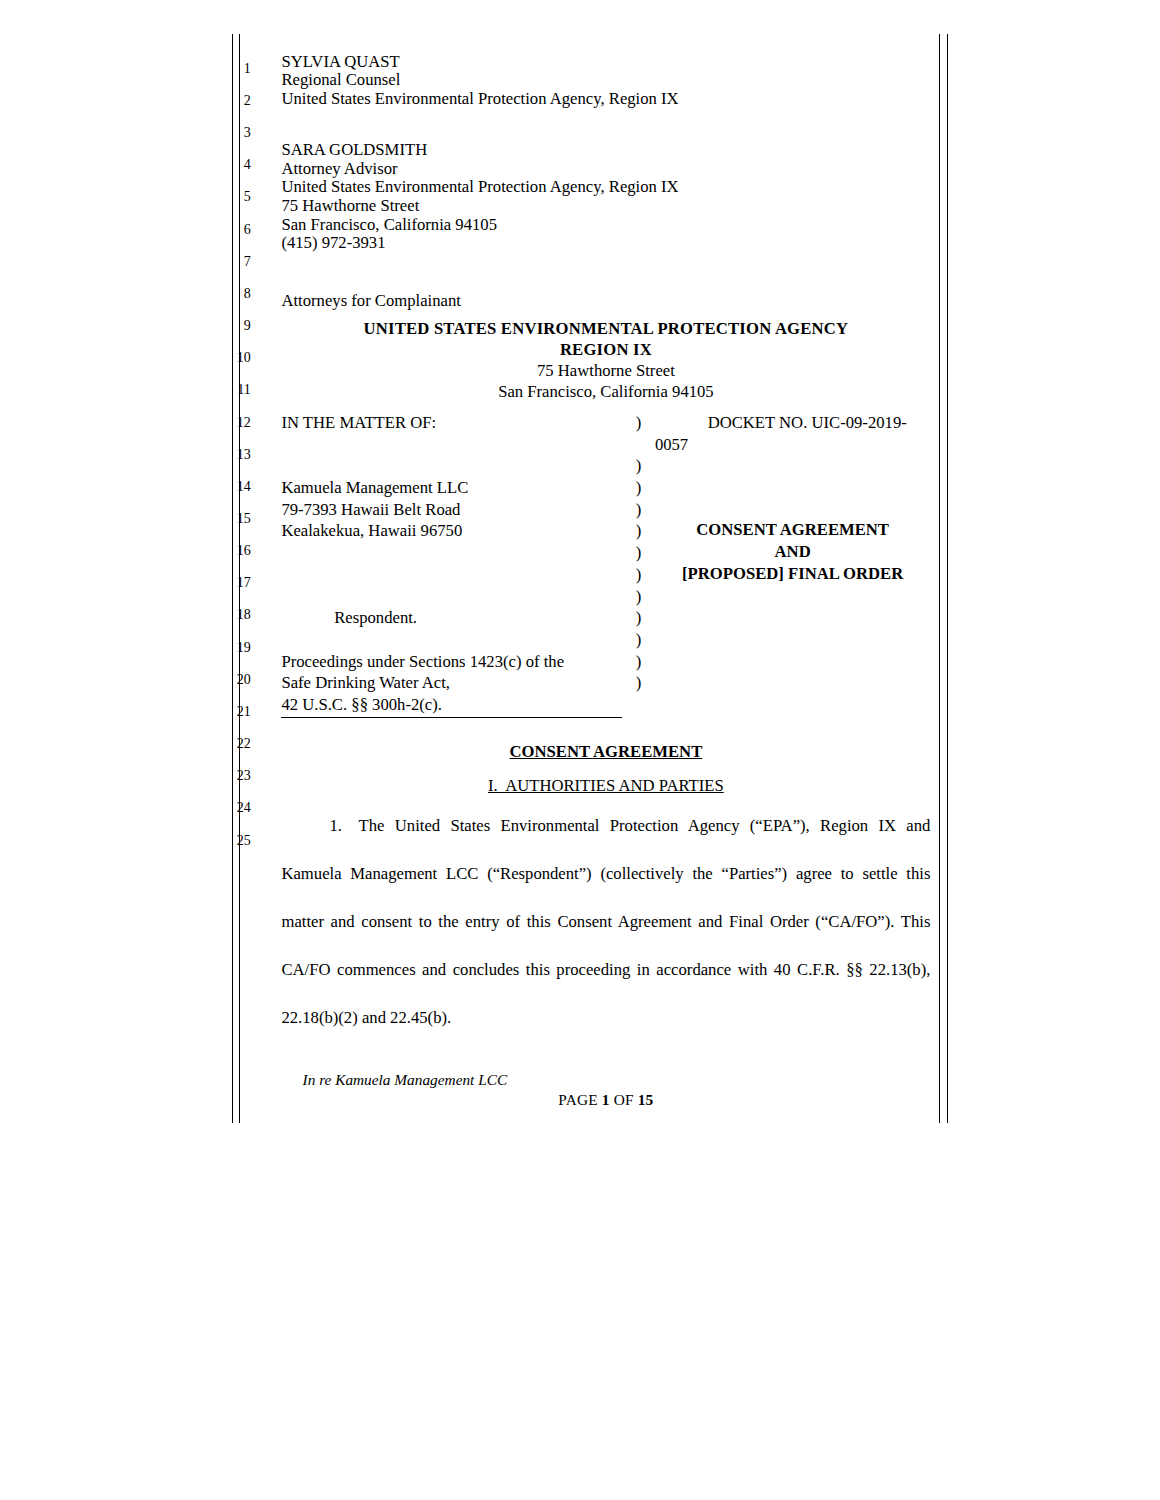1
2
3
4
5
6
7
8
9
10
11
12
13
14
15
16
17
18
19
20
21
22
23
24
25
SYLVIA QUAST
Regional Counsel
United States Environmental Protection Agency, Region IX
SARA GOLDSMITH
Attorney Advisor
United States Environmental Protection Agency, Region IX
75 Hawthorne Street
San Francisco, California 94105
(415) 972-3931
Attorneys for Complainant
UNITED STATES ENVIRONMENTAL PROTECTION AGENCY
REGION IX
75 Hawthorne Street
San Francisco, California 94105
| IN THE MATTER OF: | ) | DOCKET NO. UIC-09-2019-0057 |
| | ) | |
| Kamuela Management LLC | ) | |
| 79-7393 Hawaii Belt Road | ) | |
| Kealakekua, Hawaii 96750 | ) | CONSENT AGREEMENT |
| | ) | AND |
| | ) | [PROPOSED] FINAL ORDER |
| | ) | |
| Respondent. | ) | |
| | ) | |
| Proceedings under Sections 1423(c) of the | ) | |
| Safe Drinking Water Act, | ) | |
| 42 U.S.C. §§ 300h-2(c). | | |
CONSENT AGREEMENT
I. AUTHORITIES AND PARTIES
1. The United States Environmental Protection Agency (“EPA”), Region IX and Kamuela Management LCC (“Respondent”) (collectively the “Parties”) agree to settle this matter and consent to the entry of this Consent Agreement and Final Order (“CA/FO”). This CA/FO commences and concludes this proceeding in accordance with 40 C.F.R. §§ 22.13(b), 22.18(b)(2) and 22.45(b).
In re Kamuela Management LCC
PAGE 1 OF 15